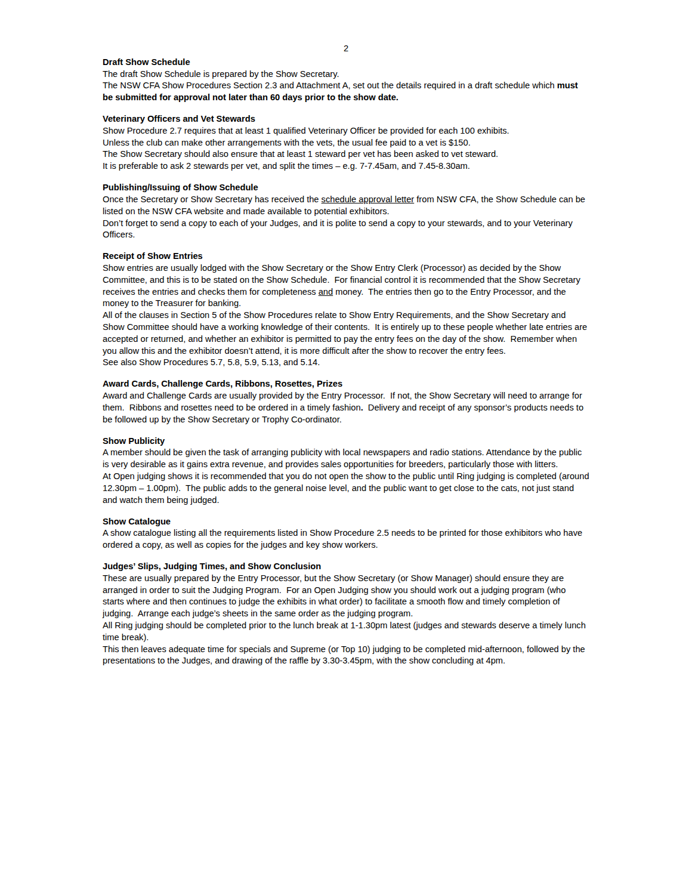2
Draft Show Schedule
The draft Show Schedule is prepared by the Show Secretary.
The NSW CFA Show Procedures Section 2.3 and Attachment A, set out the details required in a draft schedule which must be submitted for approval not later than 60 days prior to the show date.
Veterinary Officers and Vet Stewards
Show Procedure 2.7 requires that at least 1 qualified Veterinary Officer be provided for each 100 exhibits.
Unless the club can make other arrangements with the vets, the usual fee paid to a vet is $150.
The Show Secretary should also ensure that at least 1 steward per vet has been asked to vet steward.
It is preferable to ask 2 stewards per vet, and split the times – e.g. 7-7.45am, and 7.45-8.30am.
Publishing/Issuing of Show Schedule
Once the Secretary or Show Secretary has received the schedule approval letter from NSW CFA, the Show Schedule can be listed on the NSW CFA website and made available to potential exhibitors.
Don’t forget to send a copy to each of your Judges, and it is polite to send a copy to your stewards, and to your Veterinary Officers.
Receipt of Show Entries
Show entries are usually lodged with the Show Secretary or the Show Entry Clerk (Processor) as decided by the Show Committee, and this is to be stated on the Show Schedule. For financial control it is recommended that the Show Secretary receives the entries and checks them for completeness and money. The entries then go to the Entry Processor, and the money to the Treasurer for banking.
All of the clauses in Section 5 of the Show Procedures relate to Show Entry Requirements, and the Show Secretary and Show Committee should have a working knowledge of their contents. It is entirely up to these people whether late entries are accepted or returned, and whether an exhibitor is permitted to pay the entry fees on the day of the show. Remember when you allow this and the exhibitor doesn’t attend, it is more difficult after the show to recover the entry fees.
See also Show Procedures 5.7, 5.8, 5.9, 5.13, and 5.14.
Award Cards, Challenge Cards, Ribbons, Rosettes, Prizes
Award and Challenge Cards are usually provided by the Entry Processor. If not, the Show Secretary will need to arrange for them. Ribbons and rosettes need to be ordered in a timely fashion. Delivery and receipt of any sponsor’s products needs to be followed up by the Show Secretary or Trophy Co-ordinator.
Show Publicity
A member should be given the task of arranging publicity with local newspapers and radio stations. Attendance by the public is very desirable as it gains extra revenue, and provides sales opportunities for breeders, particularly those with litters.
At Open judging shows it is recommended that you do not open the show to the public until Ring judging is completed (around 12.30pm – 1.00pm). The public adds to the general noise level, and the public want to get close to the cats, not just stand and watch them being judged.
Show Catalogue
A show catalogue listing all the requirements listed in Show Procedure 2.5 needs to be printed for those exhibitors who have ordered a copy, as well as copies for the judges and key show workers.
Judges’ Slips, Judging Times, and Show Conclusion
These are usually prepared by the Entry Processor, but the Show Secretary (or Show Manager) should ensure they are arranged in order to suit the Judging Program. For an Open Judging show you should work out a judging program (who starts where and then continues to judge the exhibits in what order) to facilitate a smooth flow and timely completion of judging. Arrange each judge’s sheets in the same order as the judging program.
All Ring judging should be completed prior to the lunch break at 1-1.30pm latest (judges and stewards deserve a timely lunch time break).
This then leaves adequate time for specials and Supreme (or Top 10) judging to be completed mid-afternoon, followed by the presentations to the Judges, and drawing of the raffle by 3.30-3.45pm, with the show concluding at 4pm.